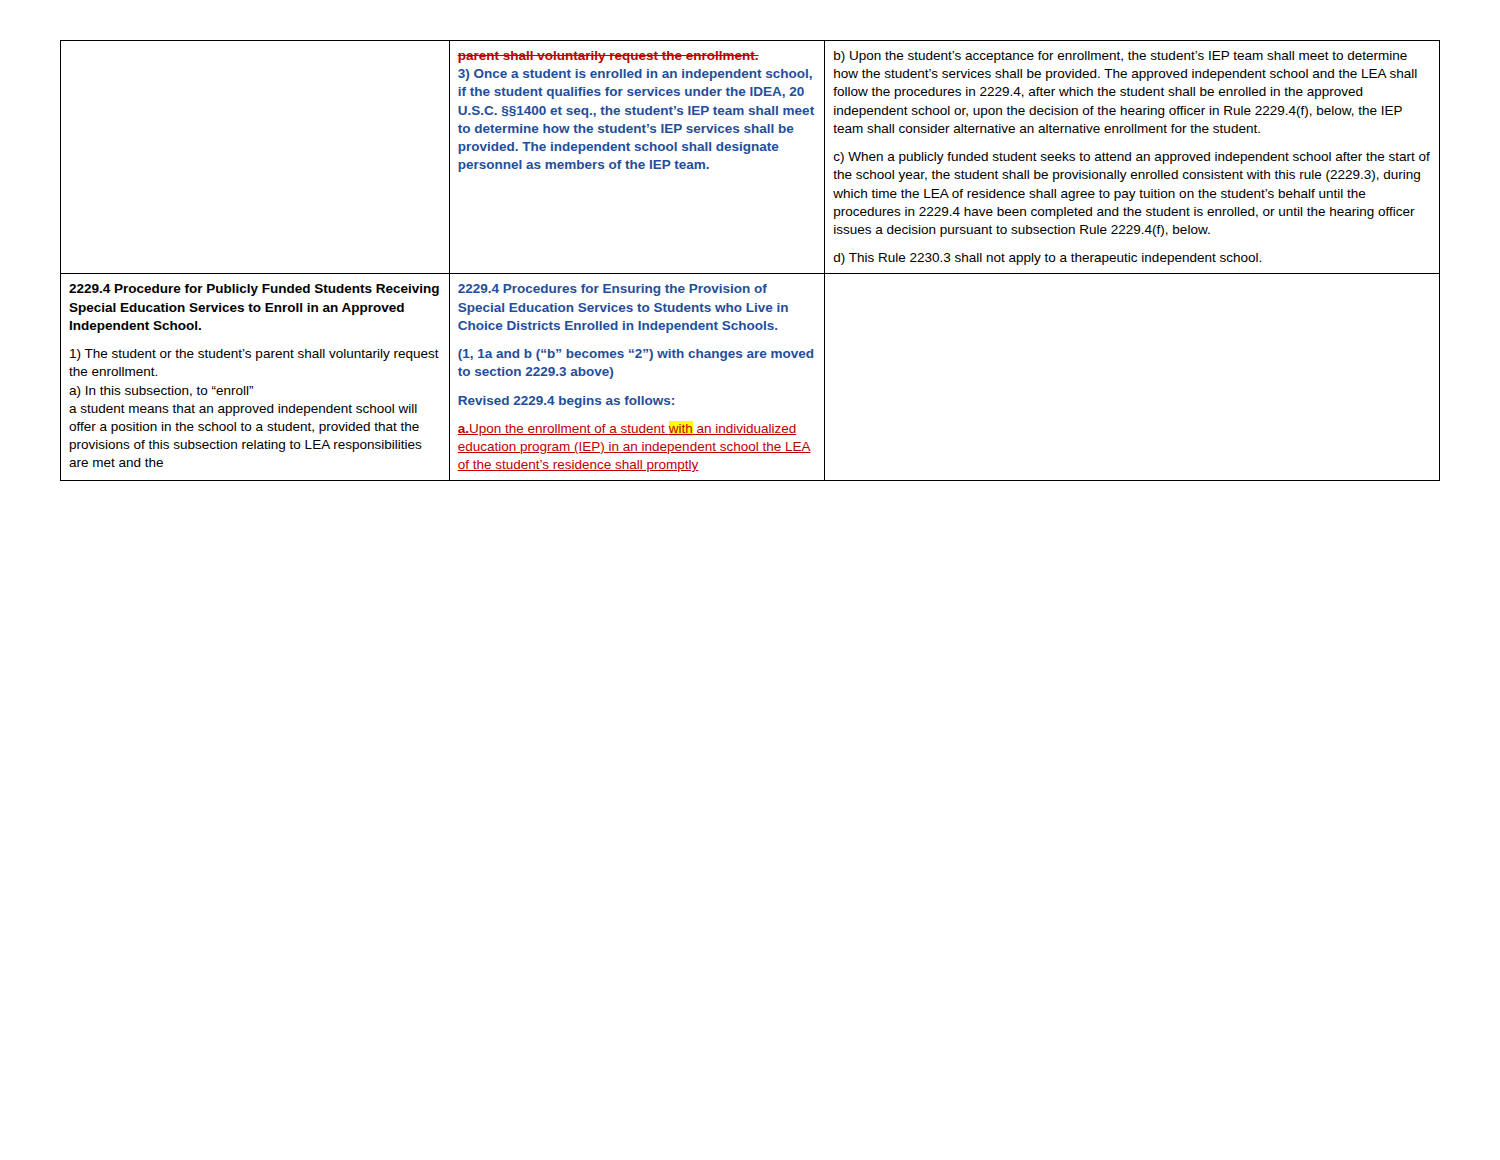| | parent shall voluntarily request the enrollment. 3) Once a student is enrolled in an independent school, if the student qualifies for services under the IDEA, 20 U.S.C. §§1400 et seq., the student’s IEP team shall meet to determine how the student’s IEP services shall be provided. The independent school shall designate personnel as members of the IEP team. | b) Upon the student’s acceptance for enrollment, the student’s IEP team shall meet to determine how the student’s services shall be provided. The approved independent school and the LEA shall follow the procedures in 2229.4, after which the student shall be enrolled in the approved independent school or, upon the decision of the hearing officer in Rule 2229.4(f), below, the IEP team shall consider alternative an alternative enrollment for the student. c) When a publicly funded student seeks to attend an approved independent school after the start of the school year, the student shall be provisionally enrolled consistent with this rule (2229.3), during which time the LEA of residence shall agree to pay tuition on the student’s behalf until the procedures in 2229.4 have been completed and the student is enrolled, or until the hearing officer issues a decision pursuant to subsection Rule 2229.4(f), below. d) This Rule 2230.3 shall not apply to a therapeutic independent school. |
| 2229.4 Procedure for Publicly Funded Students Receiving Special Education Services to Enroll in an Approved Independent School. 1) The student or the student’s parent shall voluntarily request the enrollment. a) In this subsection, to “enroll” a student means that an approved independent school will offer a position in the school to a student, provided that the provisions of this subsection relating to LEA responsibilities are met and the | 2229.4 Procedures for Ensuring the Provision of Special Education Services to Students who Live in Choice Districts Enrolled in Independent Schools. (1, 1a and b (“b” becomes “2”) with changes are moved to section 2229.3 above) Revised 2229.4 begins as follows: a. Upon the enrollment of a student with an individualized education program (IEP) in an independent school the LEA of the student’s residence shall promptly | |